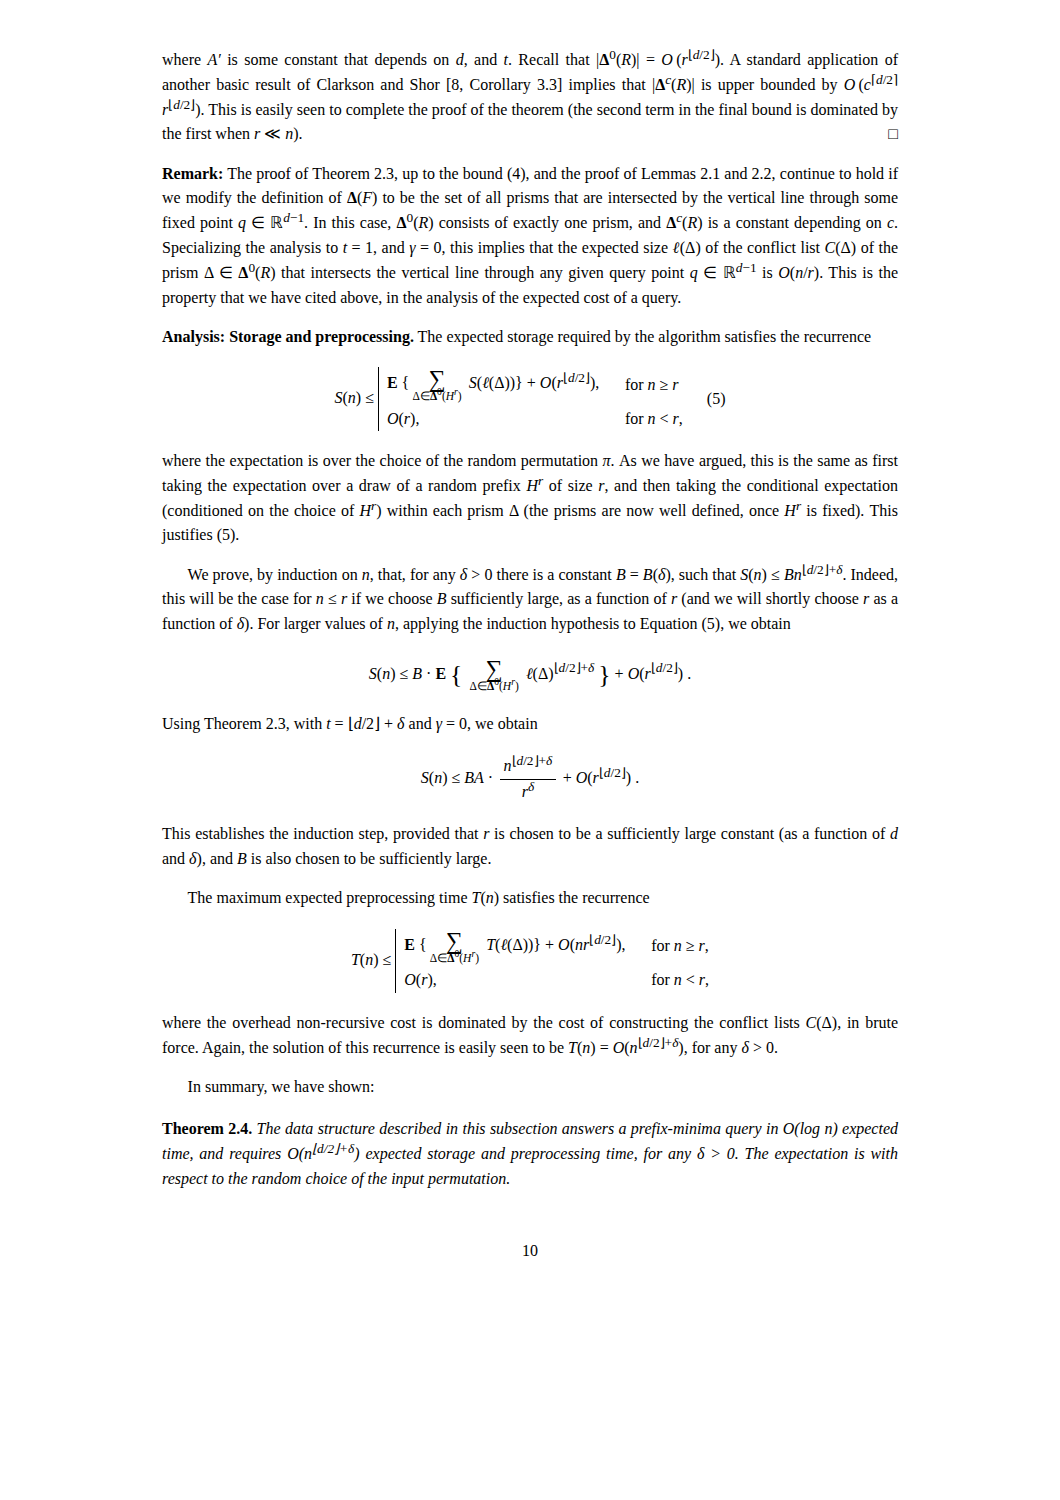where A′ is some constant that depends on d, and t. Recall that |Δ0(R)| = O (r⌊d/2⌋). A standard application of another basic result of Clarkson and Shor [8, Corollary 3.3] implies that |Δc(R)| is upper bounded by O (c⌈d/2⌉r⌊d/2⌋). This is easily seen to complete the proof of the theorem (the second term in the final bound is dominated by the first when r ≪ n). □
Remark: The proof of Theorem 2.3, up to the bound (4), and the proof of Lemmas 2.1 and 2.2, continue to hold if we modify the definition of Δ(F) to be the set of all prisms that are intersected by the vertical line through some fixed point q ∈ ℝd−1. In this case, Δ0(R) consists of exactly one prism, and Δc(R) is a constant depending on c. Specializing the analysis to t = 1, and γ = 0, this implies that the expected size ℓ(Δ) of the conflict list C(Δ) of the prism Δ ∈ Δ0(R) that intersects the vertical line through any given query point q ∈ ℝd−1 is O(n/r). This is the property that we have cited above, in the analysis of the expected cost of a query.
Analysis: Storage and preprocessing. The expected storage required by the algorithm satisfies the recurrence
S(n) ≤ E {∑Δ∈Δ0(Hr) S(ℓ(Δ))} + O(r⌊d/2⌋), for n ≥ r O(r), for n < r,
(5)
where the expectation is over the choice of the random permutation π. As we have argued, this is the same as first taking the expectation over a draw of a random prefix Hr of size r, and then taking the conditional expectation (conditioned on the choice of Hr) within each prism Δ (the prisms are now well defined, once Hr is fixed). This justifies (5).
We prove, by induction on n, that, for any δ > 0 there is a constant B = B(δ), such that S(n) ≤ Bn⌊d/2⌋+δ. Indeed, this will be the case for n ≤ r if we choose B sufficiently large, as a function of r (and we will shortly choose r as a function of δ). For larger values of n, applying the induction hypothesis to Equation (5), we obtain
S(n) ≤ B · E { ∑Δ∈Δ0(Hr) ℓ(Δ)⌊d/2⌋+δ } + O(r⌊d/2⌋) .
Using Theorem 2.3, with t = ⌊d/2⌋ + δ and γ = 0, we obtain
S(n) ≤ BA · n⌊d/2⌋+δ rδ + O(r⌊d/2⌋) .
This establishes the induction step, provided that r is chosen to be a sufficiently large constant (as a function of d and δ), and B is also chosen to be sufficiently large.
The maximum expected preprocessing time T(n) satisfies the recurrence
T(n) ≤ E {∑Δ∈Δ0(Hr) T(ℓ(Δ))} + O(nr⌊d/2⌋), for n ≥ r, O(r), for n < r,
where the overhead non-recursive cost is dominated by the cost of constructing the conflict lists C(Δ), in brute force. Again, the solution of this recurrence is easily seen to be T(n) = O(n⌊d/2⌋+δ), for any δ > 0.
In summary, we have shown:
Theorem 2.4. The data structure described in this subsection answers a prefix-minima query in O(log n) expected time, and requires O(n⌊d/2⌋+δ) expected storage and preprocessing time, for any δ > 0. The expectation is with respect to the random choice of the input permutation.
10